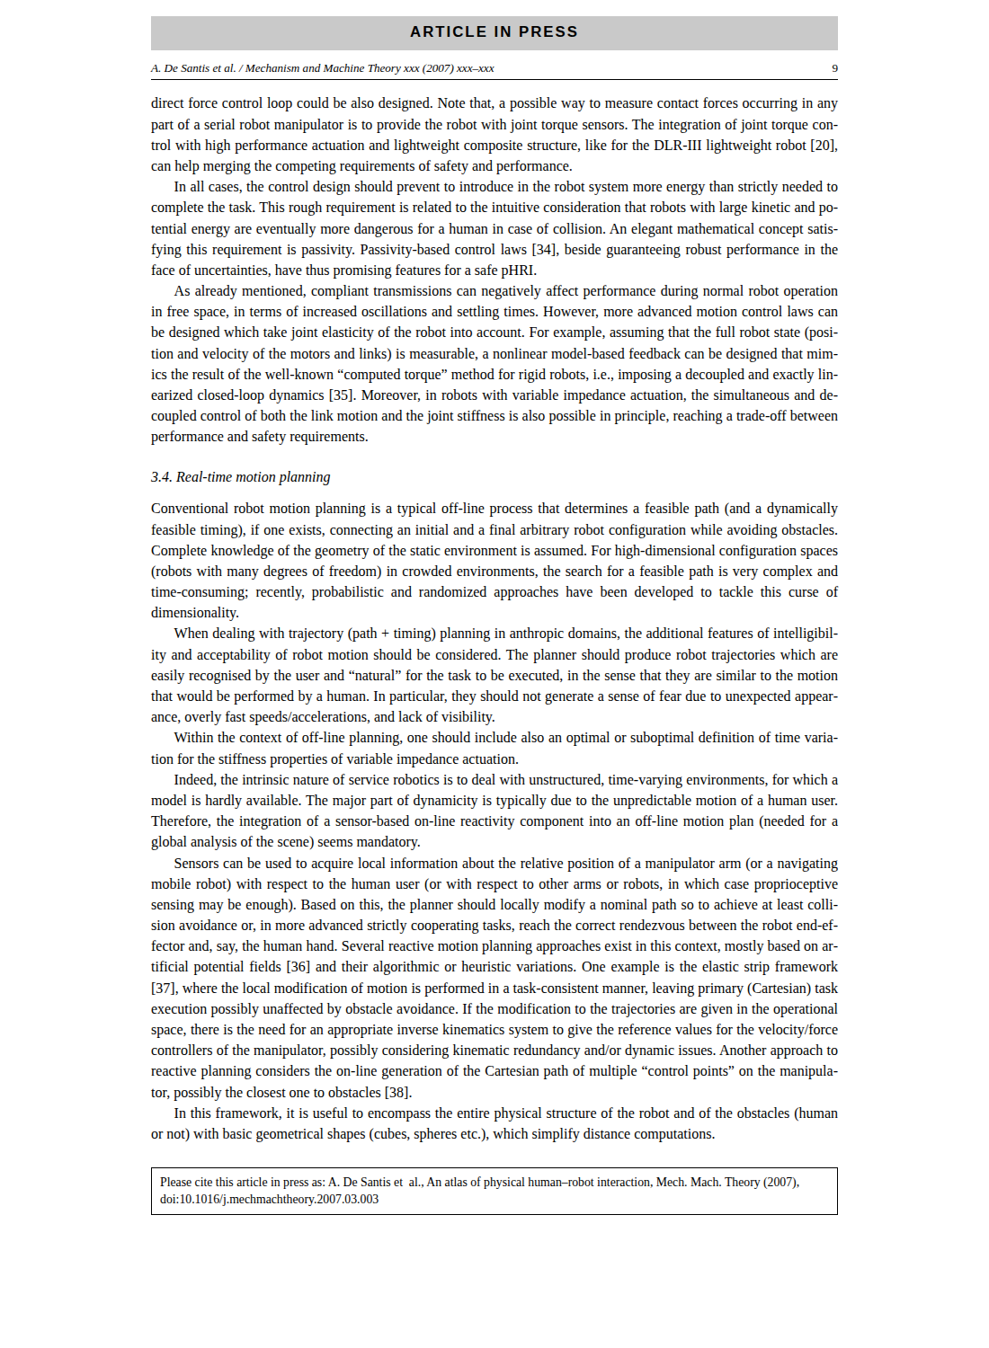ARTICLE IN PRESS
A. De Santis et al. / Mechanism and Machine Theory xxx (2007) xxx–xxx
9
direct force control loop could be also designed. Note that, a possible way to measure contact forces occurring in any part of a serial robot manipulator is to provide the robot with joint torque sensors. The integration of joint torque control with high performance actuation and lightweight composite structure, like for the DLR-III lightweight robot [20], can help merging the competing requirements of safety and performance.
In all cases, the control design should prevent to introduce in the robot system more energy than strictly needed to complete the task. This rough requirement is related to the intuitive consideration that robots with large kinetic and potential energy are eventually more dangerous for a human in case of collision. An elegant mathematical concept satisfying this requirement is passivity. Passivity-based control laws [34], beside guaranteeing robust performance in the face of uncertainties, have thus promising features for a safe pHRI.
As already mentioned, compliant transmissions can negatively affect performance during normal robot operation in free space, in terms of increased oscillations and settling times. However, more advanced motion control laws can be designed which take joint elasticity of the robot into account. For example, assuming that the full robot state (position and velocity of the motors and links) is measurable, a nonlinear model-based feedback can be designed that mimics the result of the well-known “computed torque” method for rigid robots, i.e., imposing a decoupled and exactly linearized closed-loop dynamics [35]. Moreover, in robots with variable impedance actuation, the simultaneous and decoupled control of both the link motion and the joint stiffness is also possible in principle, reaching a trade-off between performance and safety requirements.
3.4. Real-time motion planning
Conventional robot motion planning is a typical off-line process that determines a feasible path (and a dynamically feasible timing), if one exists, connecting an initial and a final arbitrary robot configuration while avoiding obstacles. Complete knowledge of the geometry of the static environment is assumed. For high-dimensional configuration spaces (robots with many degrees of freedom) in crowded environments, the search for a feasible path is very complex and time-consuming; recently, probabilistic and randomized approaches have been developed to tackle this curse of dimensionality.
When dealing with trajectory (path + timing) planning in anthropic domains, the additional features of intelligibility and acceptability of robot motion should be considered. The planner should produce robot trajectories which are easily recognised by the user and “natural” for the task to be executed, in the sense that they are similar to the motion that would be performed by a human. In particular, they should not generate a sense of fear due to unexpected appearance, overly fast speeds/accelerations, and lack of visibility.
Within the context of off-line planning, one should include also an optimal or suboptimal definition of time variation for the stiffness properties of variable impedance actuation.
Indeed, the intrinsic nature of service robotics is to deal with unstructured, time-varying environments, for which a model is hardly available. The major part of dynamicity is typically due to the unpredictable motion of a human user. Therefore, the integration of a sensor-based on-line reactivity component into an off-line motion plan (needed for a global analysis of the scene) seems mandatory.
Sensors can be used to acquire local information about the relative position of a manipulator arm (or a navigating mobile robot) with respect to the human user (or with respect to other arms or robots, in which case proprioceptive sensing may be enough). Based on this, the planner should locally modify a nominal path so to achieve at least collision avoidance or, in more advanced strictly cooperating tasks, reach the correct rendezvous between the robot end-effector and, say, the human hand. Several reactive motion planning approaches exist in this context, mostly based on artificial potential fields [36] and their algorithmic or heuristic variations. One example is the elastic strip framework [37], where the local modification of motion is performed in a task-consistent manner, leaving primary (Cartesian) task execution possibly unaffected by obstacle avoidance. If the modification to the trajectories are given in the operational space, there is the need for an appropriate inverse kinematics system to give the reference values for the velocity/force controllers of the manipulator, possibly considering kinematic redundancy and/or dynamic issues. Another approach to reactive planning considers the on-line generation of the Cartesian path of multiple “control points” on the manipulator, possibly the closest one to obstacles [38].
In this framework, it is useful to encompass the entire physical structure of the robot and of the obstacles (human or not) with basic geometrical shapes (cubes, spheres etc.), which simplify distance computations.
Please cite this article in press as: A. De Santis et al., An atlas of physical human–robot interaction, Mech. Mach. Theory (2007), doi:10.1016/j.mechmachtheory.2007.03.003